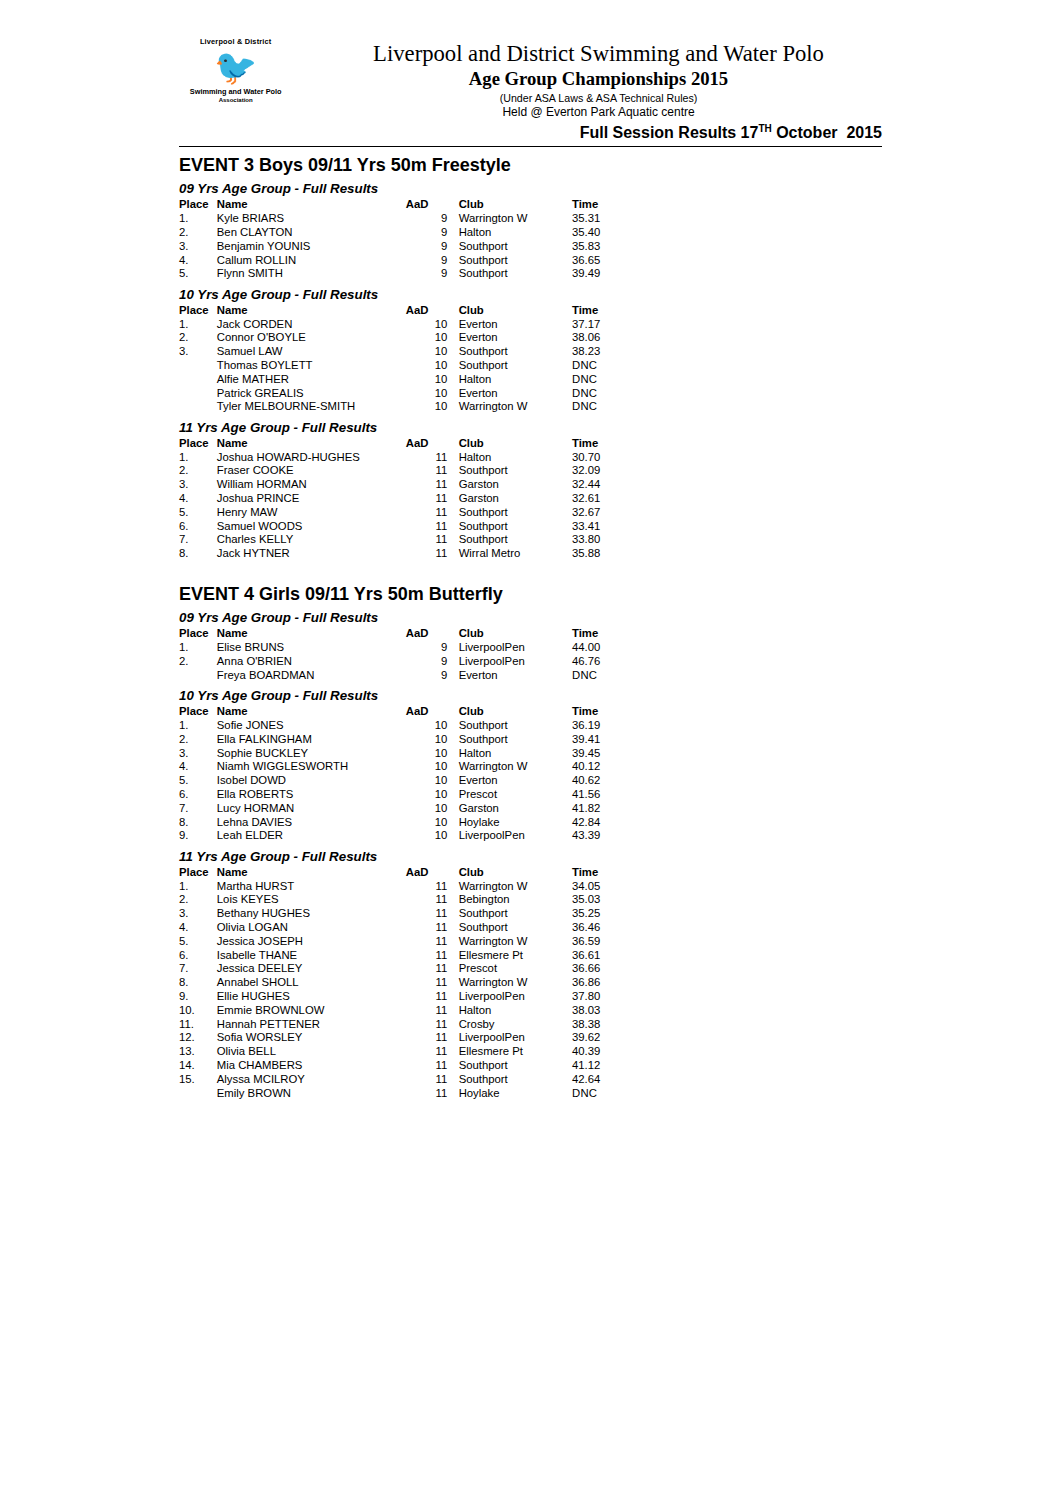Liverpool & District
🐦
Swimming and Water Polo
Association
Liverpool and District Swimming and Water Polo
Age Group Championships 2015
(Under ASA Laws & ASA Technical Rules)
Held @ Everton Park Aquatic centre
Full Session Results 17TH October 2015
EVENT 3 Boys 09/11 Yrs 50m Freestyle
09 Yrs Age Group - Full Results
| Place | Name | AaD | Club | Time |
| --- | --- | --- | --- | --- |
| 1. | Kyle BRIARS | 9 | Warrington W | 35.31 |
| 2. | Ben CLAYTON | 9 | Halton | 35.40 |
| 3. | Benjamin YOUNIS | 9 | Southport | 35.83 |
| 4. | Callum ROLLIN | 9 | Southport | 36.65 |
| 5. | Flynn SMITH | 9 | Southport | 39.49 |
10 Yrs Age Group - Full Results
| Place | Name | AaD | Club | Time |
| --- | --- | --- | --- | --- |
| 1. | Jack CORDEN | 10 | Everton | 37.17 |
| 2. | Connor O'BOYLE | 10 | Everton | 38.06 |
| 3. | Samuel LAW | 10 | Southport | 38.23 |
| | Thomas BOYLETT | 10 | Southport | DNC |
| | Alfie MATHER | 10 | Halton | DNC |
| | Patrick GREALIS | 10 | Everton | DNC |
| | Tyler MELBOURNE-SMITH | 10 | Warrington W | DNC |
11 Yrs Age Group - Full Results
| Place | Name | AaD | Club | Time |
| --- | --- | --- | --- | --- |
| 1. | Joshua HOWARD-HUGHES | 11 | Halton | 30.70 |
| 2. | Fraser COOKE | 11 | Southport | 32.09 |
| 3. | William HORMAN | 11 | Garston | 32.44 |
| 4. | Joshua PRINCE | 11 | Garston | 32.61 |
| 5. | Henry MAW | 11 | Southport | 32.67 |
| 6. | Samuel WOODS | 11 | Southport | 33.41 |
| 7. | Charles KELLY | 11 | Southport | 33.80 |
| 8. | Jack HYTNER | 11 | Wirral Metro | 35.88 |
EVENT 4 Girls 09/11 Yrs 50m Butterfly
09 Yrs Age Group - Full Results
| Place | Name | AaD | Club | Time |
| --- | --- | --- | --- | --- |
| 1. | Elise BRUNS | 9 | LiverpoolPen | 44.00 |
| 2. | Anna O'BRIEN | 9 | LiverpoolPen | 46.76 |
| | Freya BOARDMAN | 9 | Everton | DNC |
10 Yrs Age Group - Full Results
| Place | Name | AaD | Club | Time |
| --- | --- | --- | --- | --- |
| 1. | Sofie JONES | 10 | Southport | 36.19 |
| 2. | Ella FALKINGHAM | 10 | Southport | 39.41 |
| 3. | Sophie BUCKLEY | 10 | Halton | 39.45 |
| 4. | Niamh WIGGLESWORTH | 10 | Warrington W | 40.12 |
| 5. | Isobel DOWD | 10 | Everton | 40.62 |
| 6. | Ella ROBERTS | 10 | Prescot | 41.56 |
| 7. | Lucy HORMAN | 10 | Garston | 41.82 |
| 8. | Lehna DAVIES | 10 | Hoylake | 42.84 |
| 9. | Leah ELDER | 10 | LiverpoolPen | 43.39 |
11 Yrs Age Group - Full Results
| Place | Name | AaD | Club | Time |
| --- | --- | --- | --- | --- |
| 1. | Martha HURST | 11 | Warrington W | 34.05 |
| 2. | Lois KEYES | 11 | Bebington | 35.03 |
| 3. | Bethany HUGHES | 11 | Southport | 35.25 |
| 4. | Olivia LOGAN | 11 | Southport | 36.46 |
| 5. | Jessica JOSEPH | 11 | Warrington W | 36.59 |
| 6. | Isabelle THANE | 11 | Ellesmere Pt | 36.61 |
| 7. | Jessica DEELEY | 11 | Prescot | 36.66 |
| 8. | Annabel SHOLL | 11 | Warrington W | 36.86 |
| 9. | Ellie HUGHES | 11 | LiverpoolPen | 37.80 |
| 10. | Emmie BROWNLOW | 11 | Halton | 38.03 |
| 11. | Hannah PETTENER | 11 | Crosby | 38.38 |
| 12. | Sofia WORSLEY | 11 | LiverpoolPen | 39.62 |
| 13. | Olivia BELL | 11 | Ellesmere Pt | 40.39 |
| 14. | Mia CHAMBERS | 11 | Southport | 41.12 |
| 15. | Alyssa MCILROY | 11 | Southport | 42.64 |
| | Emily BROWN | 11 | Hoylake | DNC |